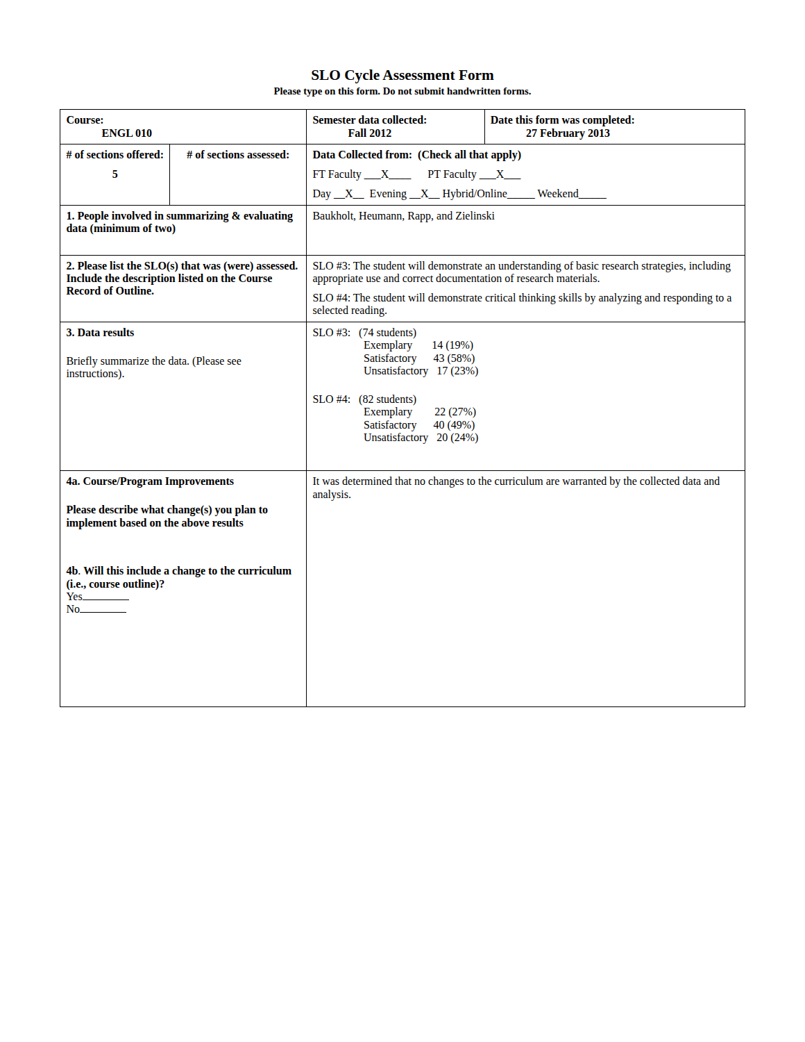SLO Cycle Assessment Form
Please type on this form. Do not submit handwritten forms.
| Course: ENGL 010 | Semester data collected: Fall 2012 | Date this form was completed: 27 February 2013 |
| # of sections offered: 5 | # of sections assessed: | Data Collected from: (Check all that apply) FT Faculty ___X____ PT Faculty ___X___ Day __X__ Evening __X__ Hybrid/Online_____ Weekend_____ |
| 1. People involved in summarizing & evaluating data (minimum of two) | Baukholt, Heumann, Rapp, and Zielinski |
| 2. Please list the SLO(s) that was (were) assessed. Include the description listed on the Course Record of Outline. | SLO #3: The student will demonstrate an understanding of basic research strategies, including appropriate use and correct documentation of research materials. SLO #4: The student will demonstrate critical thinking skills by analyzing and responding to a selected reading. |
| 3. Data results Briefly summarize the data. (Please see instructions). | SLO #3: (74 students) Exemplary 14 (19%) Satisfactory 43 (58%) Unsatisfactory 17 (23%) SLO #4: (82 students) Exemplary 22 (27%) Satisfactory 40 (49%) Unsatisfactory 20 (24%) |
| 4a. Course/Program Improvements Please describe what change(s) you plan to implement based on the above results 4b . Will this include a change to the curriculum (i.e., course outline)? Yes No | It was determined that no changes to the curriculum are warranted by the collected data and analysis. |